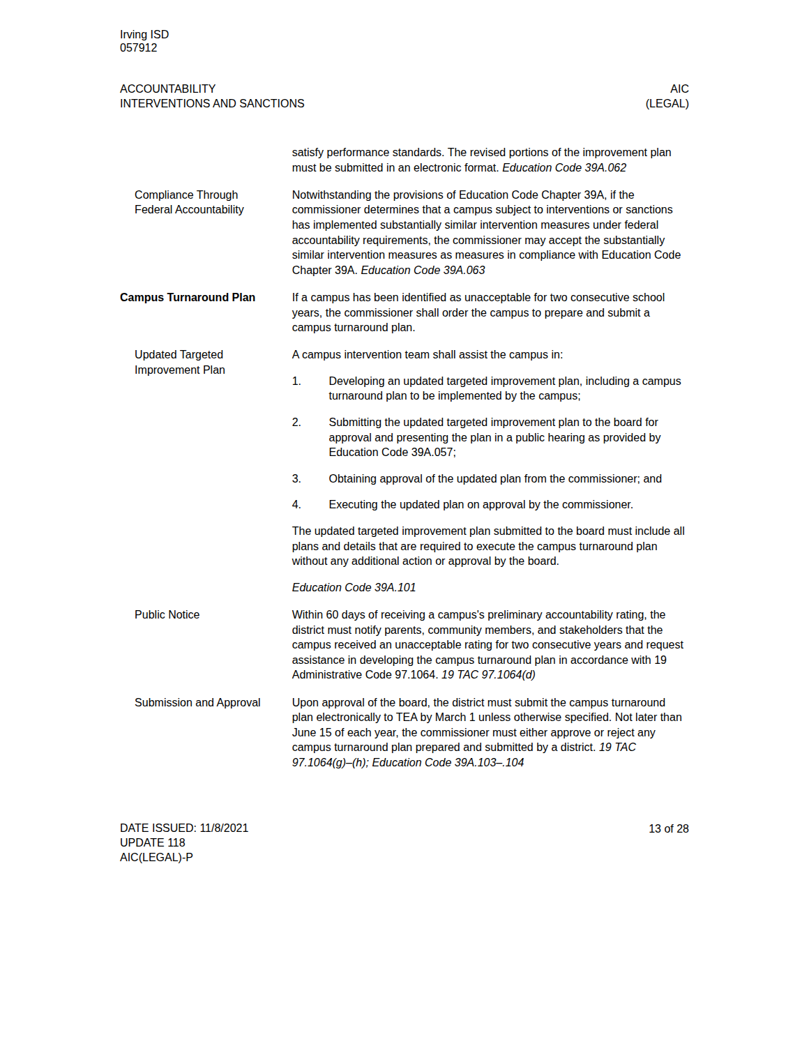Irving ISD
057912
ACCOUNTABILITY
INTERVENTIONS AND SANCTIONS
AIC
(LEGAL)
satisfy performance standards. The revised portions of the improvement plan must be submitted in an electronic format. Education Code 39A.062
Compliance Through Federal Accountability
Notwithstanding the provisions of Education Code Chapter 39A, if the commissioner determines that a campus subject to interventions or sanctions has implemented substantially similar intervention measures under federal accountability requirements, the commissioner may accept the substantially similar intervention measures as measures in compliance with Education Code Chapter 39A. Education Code 39A.063
Campus Turnaround Plan
If a campus has been identified as unacceptable for two consecutive school years, the commissioner shall order the campus to prepare and submit a campus turnaround plan.
Updated Targeted Improvement Plan
A campus intervention team shall assist the campus in:
1. Developing an updated targeted improvement plan, including a campus turnaround plan to be implemented by the campus;
2. Submitting the updated targeted improvement plan to the board for approval and presenting the plan in a public hearing as provided by Education Code 39A.057;
3. Obtaining approval of the updated plan from the commissioner; and
4. Executing the updated plan on approval by the commissioner.
The updated targeted improvement plan submitted to the board must include all plans and details that are required to execute the campus turnaround plan without any additional action or approval by the board.
Education Code 39A.101
Public Notice
Within 60 days of receiving a campus's preliminary accountability rating, the district must notify parents, community members, and stakeholders that the campus received an unacceptable rating for two consecutive years and request assistance in developing the campus turnaround plan in accordance with 19 Administrative Code 97.1064. 19 TAC 97.1064(d)
Submission and Approval
Upon approval of the board, the district must submit the campus turnaround plan electronically to TEA by March 1 unless otherwise specified. Not later than June 15 of each year, the commissioner must either approve or reject any campus turnaround plan prepared and submitted by a district. 19 TAC 97.1064(g)–(h); Education Code 39A.103–.104
DATE ISSUED: 11/8/2021
UPDATE 118
AIC(LEGAL)-P
13 of 28